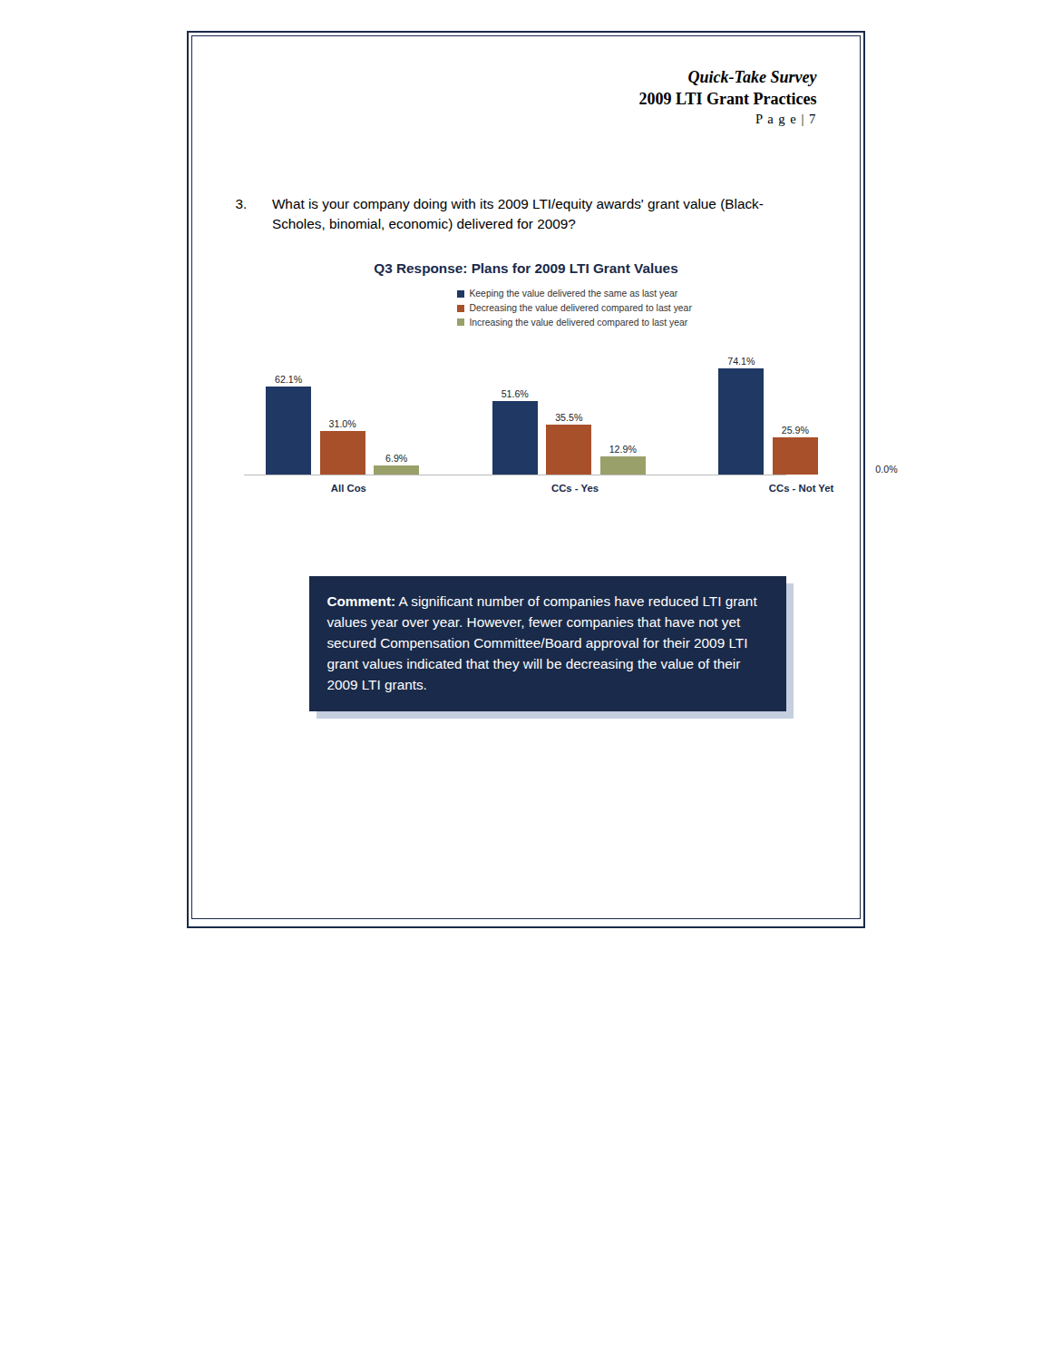Quick-Take Survey
2009 LTI Grant Practices
P a g e | 7
3.
What is your company doing with its 2009 LTI/equity awards' grant value (Black-Scholes, binomial, economic) delivered for 2009?
Q3 Response: Plans for 2009 LTI Grant Values
Keeping the value delivered the same as last year
Decreasing the value delivered compared to last year
Increasing the value delivered compared to last year
62.1%
31.0%
6.9%
51.6%
35.5%
12.9%
74.1%
25.9%
0.0%
All Cos CCs - Yes CCs - Not Yet
Comment: A significant number of companies have reduced LTI grant values year over year. However, fewer companies that have not yet secured Compensation Committee/Board approval for their 2009 LTI grant values indicated that they will be decreasing the value of their 2009 LTI grants.